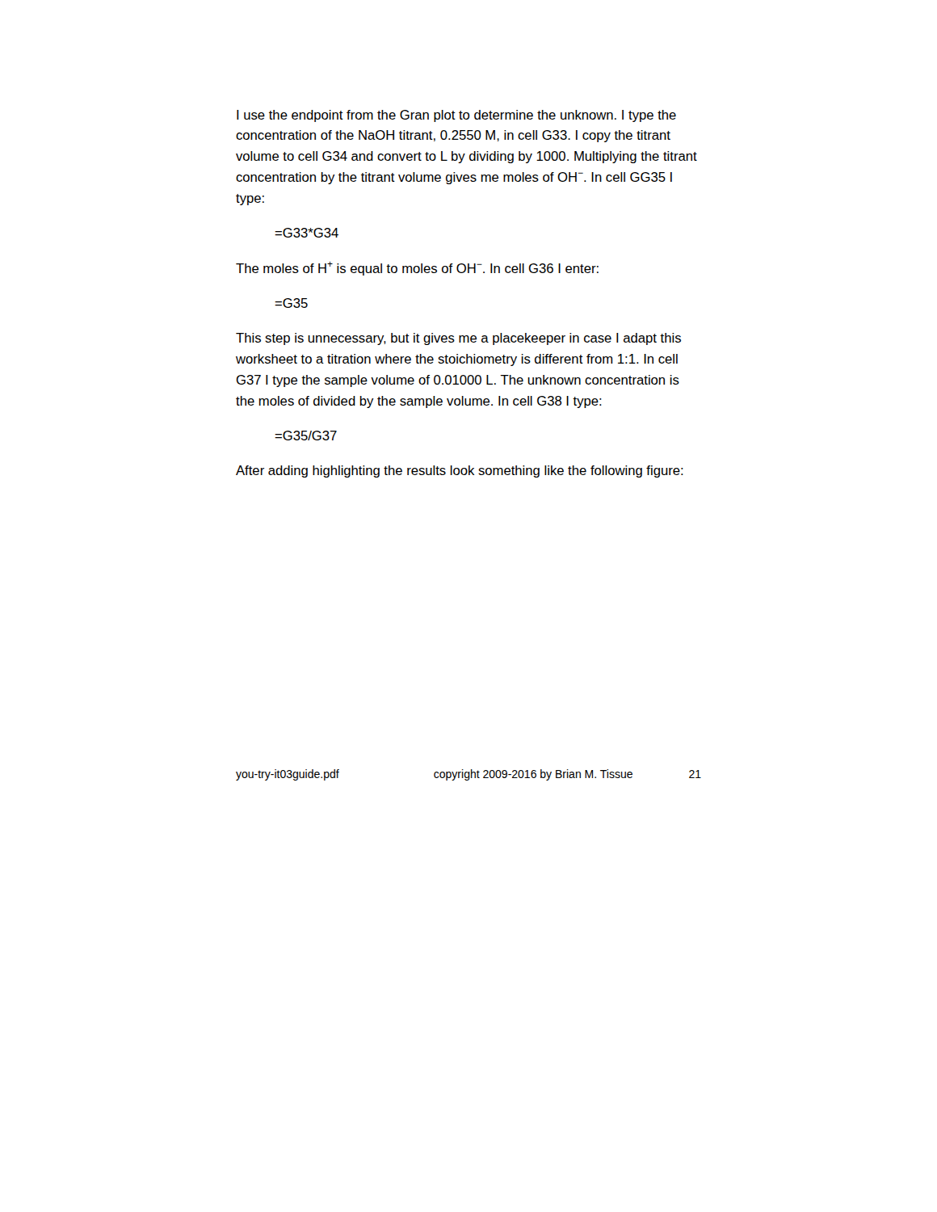I use the endpoint from the Gran plot to determine the unknown. I type the concentration of the NaOH titrant, 0.2550 M, in cell G33. I copy the titrant volume to cell G34 and convert to L by dividing by 1000. Multiplying the titrant concentration by the titrant volume gives me moles of OH−. In cell GG35 I type:
=G33*G34
The moles of H+ is equal to moles of OH−. In cell G36 I enter:
=G35
This step is unnecessary, but it gives me a placekeeper in case I adapt this worksheet to a titration where the stoichiometry is different from 1:1. In cell G37 I type the sample volume of 0.01000 L. The unknown concentration is the moles of divided by the sample volume. In cell G38 I type:
=G35/G37
After adding highlighting the results look something like the following figure:
you-try-it03guide.pdf copyright 2009-2016 by Brian M. Tissue 21